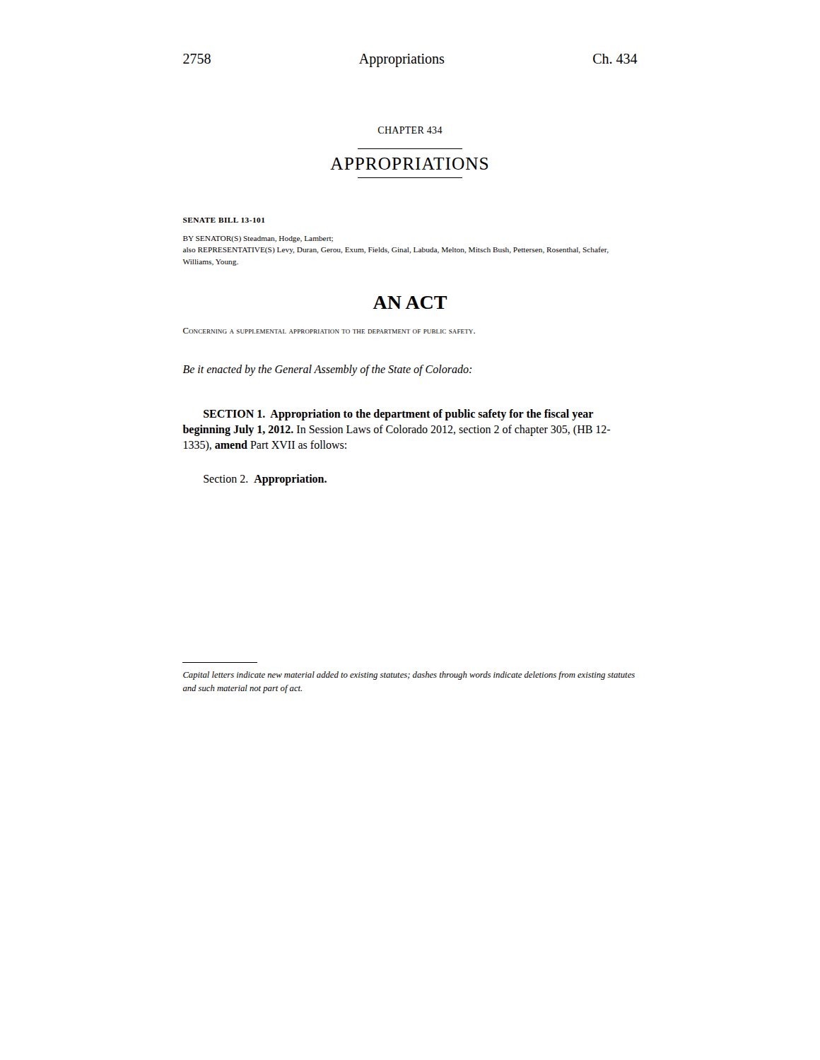2758 Appropriations Ch. 434
CHAPTER 434
APPROPRIATIONS
SENATE BILL 13-101
BY SENATOR(S) Steadman, Hodge, Lambert;
also REPRESENTATIVE(S) Levy, Duran, Gerou, Exum, Fields, Ginal, Labuda, Melton, Mitsch Bush, Pettersen, Rosenthal, Schafer, Williams, Young.
AN ACT
Concerning a supplemental appropriation to the department of public safety.
Be it enacted by the General Assembly of the State of Colorado:
SECTION 1. Appropriation to the department of public safety for the fiscal year beginning July 1, 2012. In Session Laws of Colorado 2012, section 2 of chapter 305, (HB 12-1335), amend Part XVII as follows:
Section 2. Appropriation.
Capital letters indicate new material added to existing statutes; dashes through words indicate deletions from existing statutes and such material not part of act.